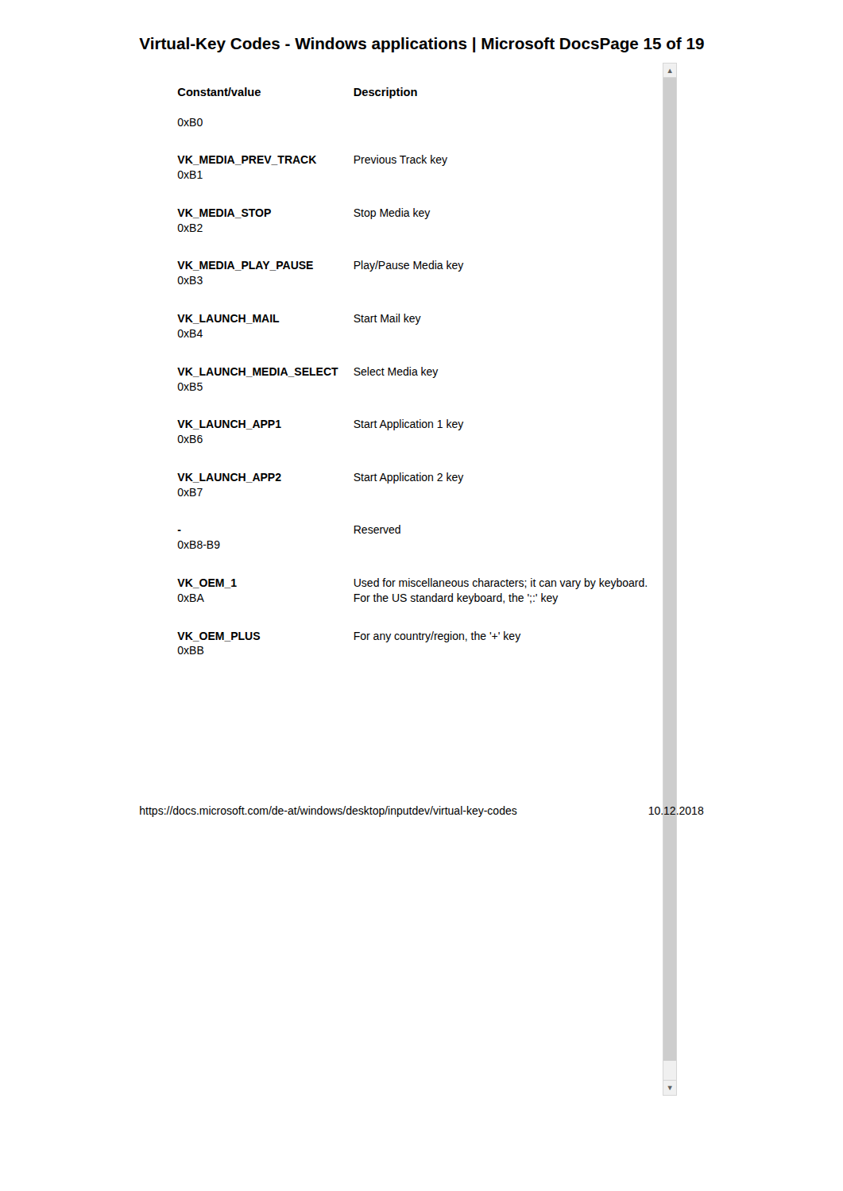Virtual-Key Codes - Windows applications | Microsoft Docs Page 15 of 19
▲
▼
| Constant/value | Description |
| --- | --- |
| 0xB0 | |
| VK_MEDIA_PREV_TRACK 0xB1 | Previous Track key |
| VK_MEDIA_STOP 0xB2 | Stop Media key |
| VK_MEDIA_PLAY_PAUSE 0xB3 | Play/Pause Media key |
| VK_LAUNCH_MAIL 0xB4 | Start Mail key |
| VK_LAUNCH_MEDIA_SELECT 0xB5 | Select Media key |
| VK_LAUNCH_APP1 0xB6 | Start Application 1 key |
| VK_LAUNCH_APP2 0xB7 | Start Application 2 key |
| - 0xB8-B9 | Reserved |
| VK_OEM_1 0xBA | Used for miscellaneous characters; it can vary by keyboard. For the US standard keyboard, the ';:' key |
| VK_OEM_PLUS 0xBB | For any country/region, the '+' key |
https://docs.microsoft.com/de-at/windows/desktop/inputdev/virtual-key-codes 10.12.2018